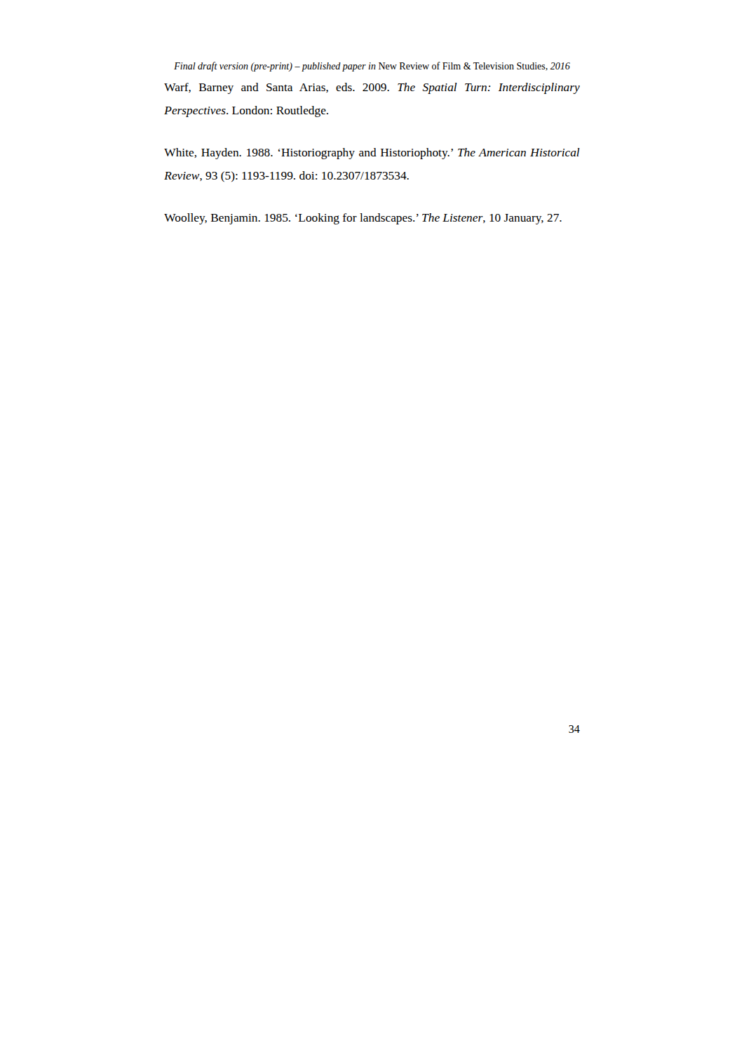Final draft version (pre-print) – published paper in New Review of Film & Television Studies, 2016
Warf, Barney and Santa Arias, eds. 2009. The Spatial Turn: Interdisciplinary Perspectives. London: Routledge.
White, Hayden. 1988. ‘Historiography and Historiophoty.’ The American Historical Review, 93 (5): 1193-1199. doi: 10.2307/1873534.
Woolley, Benjamin. 1985. ‘Looking for landscapes.’ The Listener, 10 January, 27.
34